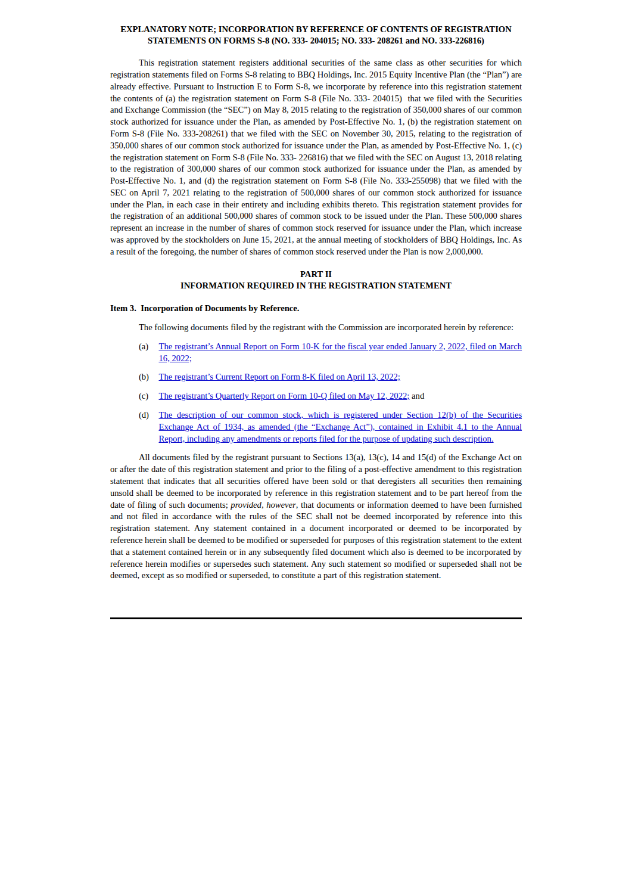EXPLANATORY NOTE; INCORPORATION BY REFERENCE OF CONTENTS OF REGISTRATION
STATEMENTS ON FORMS S-8 (NO. 333- 204015; NO. 333- 208261 and NO. 333-226816)
This registration statement registers additional securities of the same class as other securities for which registration statements filed on Forms S-8 relating to BBQ Holdings, Inc. 2015 Equity Incentive Plan (the “Plan”) are already effective. Pursuant to Instruction E to Form S-8, we incorporate by reference into this registration statement the contents of (a) the registration statement on Form S-8 (File No. 333- 204015) that we filed with the Securities and Exchange Commission (the “SEC”) on May 8, 2015 relating to the registration of 350,000 shares of our common stock authorized for issuance under the Plan, as amended by Post-Effective No. 1, (b) the registration statement on Form S-8 (File No. 333-208261) that we filed with the SEC on November 30, 2015, relating to the registration of 350,000 shares of our common stock authorized for issuance under the Plan, as amended by Post-Effective No. 1, (c) the registration statement on Form S-8 (File No. 333- 226816) that we filed with the SEC on August 13, 2018 relating to the registration of 300,000 shares of our common stock authorized for issuance under the Plan, as amended by Post-Effective No. 1, and (d) the registration statement on Form S-8 (File No. 333-255098) that we filed with the SEC on April 7, 2021 relating to the registration of 500,000 shares of our common stock authorized for issuance under the Plan, in each case in their entirety and including exhibits thereto. This registration statement provides for the registration of an additional 500,000 shares of common stock to be issued under the Plan. These 500,000 shares represent an increase in the number of shares of common stock reserved for issuance under the Plan, which increase was approved by the stockholders on June 15, 2021, at the annual meeting of stockholders of BBQ Holdings, Inc. As a result of the foregoing, the number of shares of common stock reserved under the Plan is now 2,000,000.
PART II
INFORMATION REQUIRED IN THE REGISTRATION STATEMENT
Item 3. Incorporation of Documents by Reference.
The following documents filed by the registrant with the Commission are incorporated herein by reference:
(a) The registrant’s Annual Report on Form 10-K for the fiscal year ended January 2, 2022, filed on March 16, 2022;
(b) The registrant’s Current Report on Form 8-K filed on April 13, 2022;
(c) The registrant’s Quarterly Report on Form 10-Q filed on May 12, 2022; and
(d) The description of our common stock, which is registered under Section 12(b) of the Securities Exchange Act of 1934, as amended (the “Exchange Act”), contained in Exhibit 4.1 to the Annual Report, including any amendments or reports filed for the purpose of updating such description.
All documents filed by the registrant pursuant to Sections 13(a), 13(c), 14 and 15(d) of the Exchange Act on or after the date of this registration statement and prior to the filing of a post-effective amendment to this registration statement that indicates that all securities offered have been sold or that deregisters all securities then remaining unsold shall be deemed to be incorporated by reference in this registration statement and to be part hereof from the date of filing of such documents; provided, however, that documents or information deemed to have been furnished and not filed in accordance with the rules of the SEC shall not be deemed incorporated by reference into this registration statement. Any statement contained in a document incorporated or deemed to be incorporated by reference herein shall be deemed to be modified or superseded for purposes of this registration statement to the extent that a statement contained herein or in any subsequently filed document which also is deemed to be incorporated by reference herein modifies or supersedes such statement. Any such statement so modified or superseded shall not be deemed, except as so modified or superseded, to constitute a part of this registration statement.